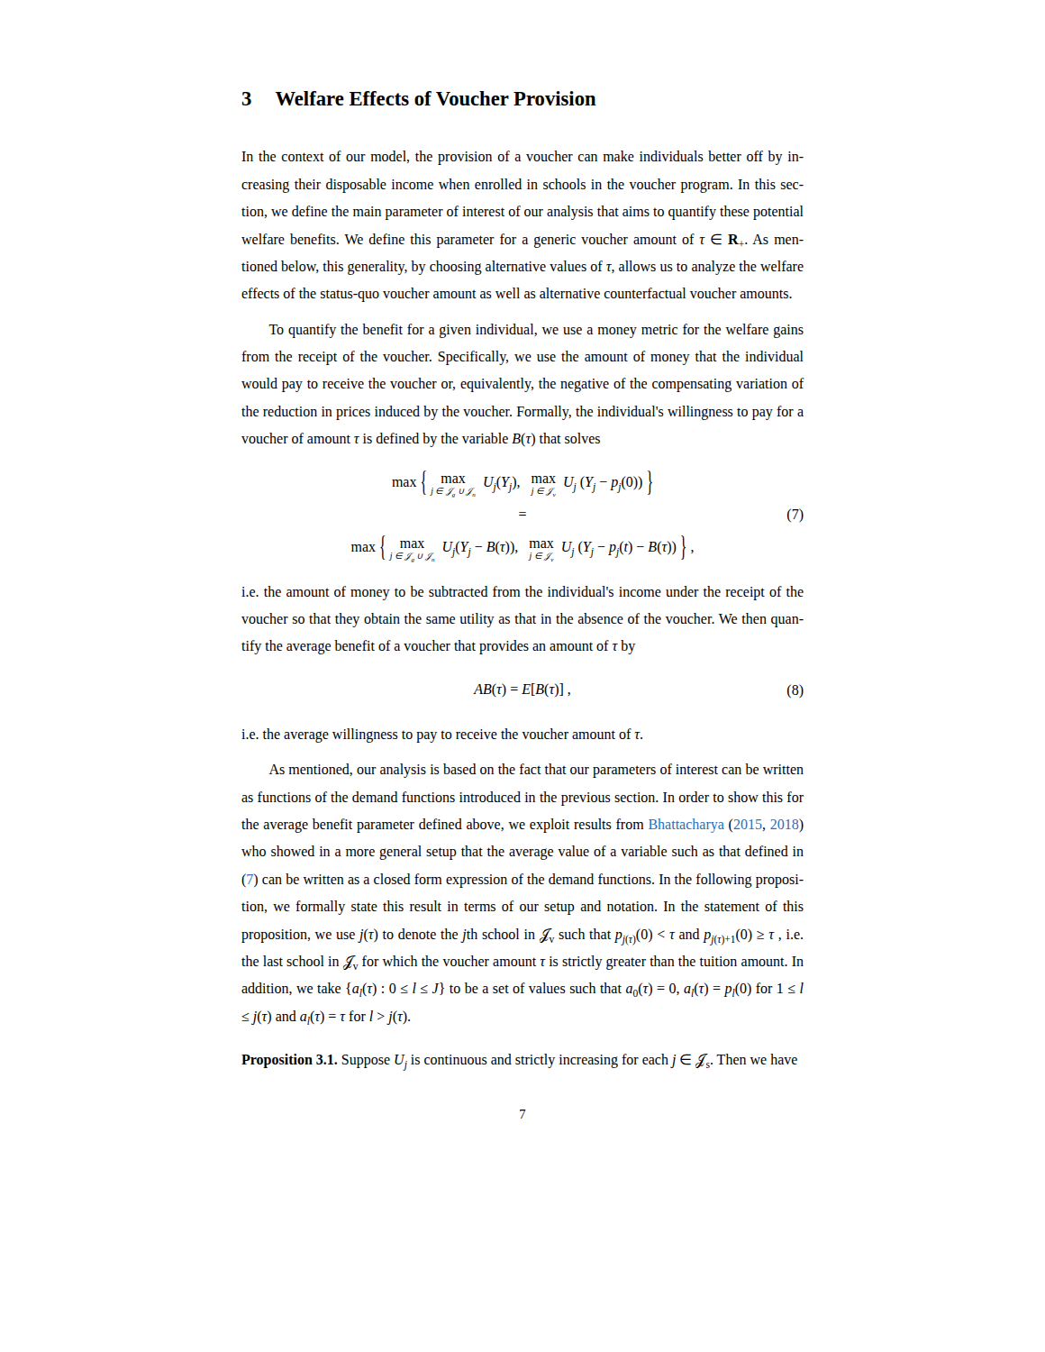3 Welfare Effects of Voucher Provision
In the context of our model, the provision of a voucher can make individuals better off by increasing their disposable income when enrolled in schools in the voucher program. In this section, we define the main parameter of interest of our analysis that aims to quantify these potential welfare benefits. We define this parameter for a generic voucher amount of τ ∈ R+. As mentioned below, this generality, by choosing alternative values of τ, allows us to analyze the welfare effects of the status-quo voucher amount as well as alternative counterfactual voucher amounts.
To quantify the benefit for a given individual, we use a money metric for the welfare gains from the receipt of the voucher. Specifically, we use the amount of money that the individual would pay to receive the voucher or, equivalently, the negative of the compensating variation of the reduction in prices induced by the voucher. Formally, the individual's willingness to pay for a voucher of amount τ is defined by the variable B(τ) that solves
max { max j ∈ 𝒥g ∪ 𝒥n Uj(Yj), max j ∈ 𝒥v Uj (Yj − pj(0)) } = max { max j ∈ 𝒥g ∪ 𝒥n Uj(Yj − B(τ)), max j ∈ 𝒥v Uj (Yj − pj(t) − B(τ)) } , (7)
i.e. the amount of money to be subtracted from the individual's income under the receipt of the voucher so that they obtain the same utility as that in the absence of the voucher. We then quantify the average benefit of a voucher that provides an amount of τ by
AB(τ) = E[B(τ)] , (8)
i.e. the average willingness to pay to receive the voucher amount of τ.
As mentioned, our analysis is based on the fact that our parameters of interest can be written as functions of the demand functions introduced in the previous section. In order to show this for the average benefit parameter defined above, we exploit results from Bhattacharya (2015, 2018) who showed in a more general setup that the average value of a variable such as that defined in (7) can be written as a closed form expression of the demand functions. In the following proposition, we formally state this result in terms of our setup and notation. In the statement of this proposition, we use j(τ) to denote the jth school in 𝒥v such that pj(τ)(0) < τ and pj(τ)+1(0) ≥ τ , i.e. the last school in 𝒥v for which the voucher amount τ is strictly greater than the tuition amount. In addition, we take {al(τ) : 0 ≤ l ≤ J} to be a set of values such that a0(τ) = 0, al(τ) = pl(0) for 1 ≤ l ≤ j(τ) and al(τ) = τ for l > j(τ).
Proposition 3.1. Suppose Uj is continuous and strictly increasing for each j ∈ 𝒥s. Then we have
7